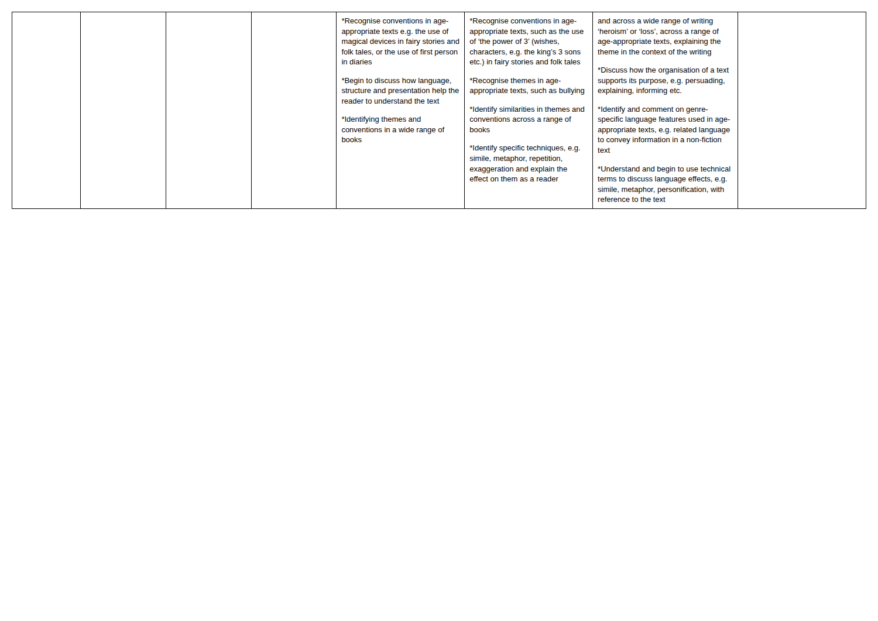| | | | | *Recognise conventions in age-appropriate texts e.g. the use of magical devices in fairy stories and folk tales, or the use of first person in diaries *Begin to discuss how language, structure and presentation help the reader to understand the text *Identifying themes and conventions in a wide range of books | *Recognise conventions in age-appropriate texts, such as the use of ‘the power of 3’ (wishes, characters, e.g. the king’s 3 sons etc.) in fairy stories and folk tales *Recognise themes in age-appropriate texts, such as bullying *Identify similarities in themes and conventions across a range of books *Identify specific techniques, e.g. simile, metaphor, repetition, exaggeration and explain the effect on them as a reader | and across a wide range of writing ‘heroism’ or ‘loss’, across a range of age-appropriate texts, explaining the theme in the context of the writing *Discuss how the organisation of a text supports its purpose, e.g. persuading, explaining, informing etc. *Identify and comment on genre-specific language features used in age-appropriate texts, e.g. related language to convey information in a non-fiction text *Understand and begin to use technical terms to discuss language effects, e.g. simile, metaphor, personification, with reference to the text | |